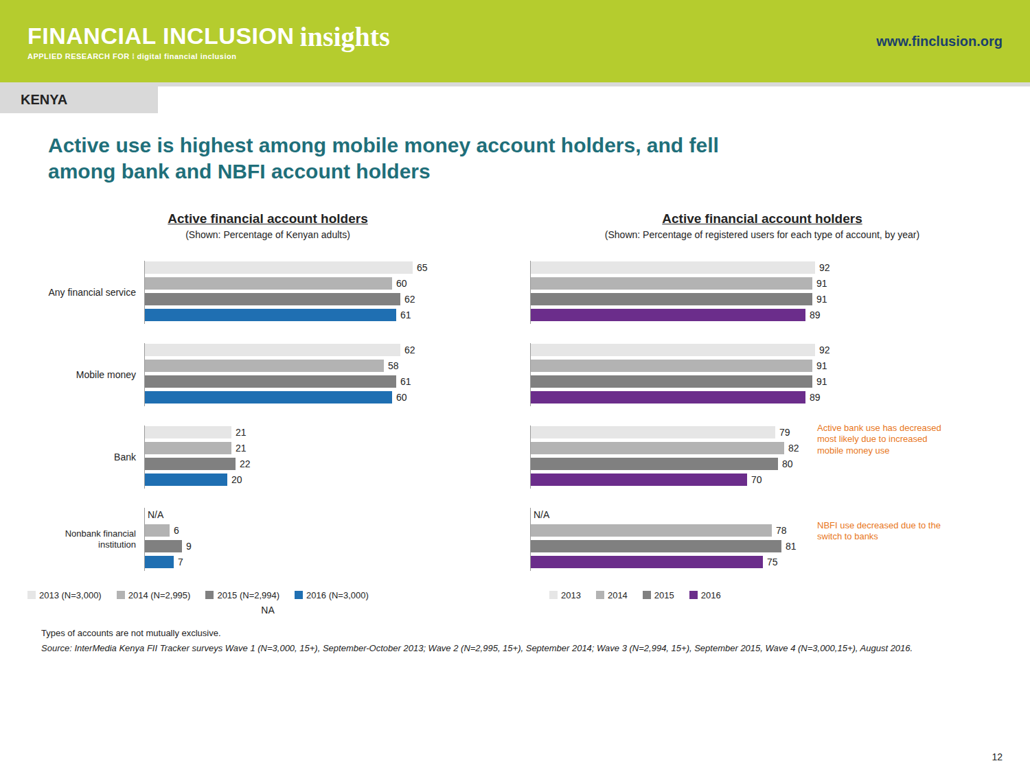FINANCIAL INCLUSION insights
APPLIED RESEARCH FOR ⁞ digital financial inclusion
www.finclusion.org
KENYA
Active use is highest among mobile money account holders, and fell
among bank and NBFI account holders
Active financial account holders
(Shown: Percentage of Kenyan adults)
Any financial service
65
60
62
61
Mobile money
62
58
61
60
Bank
21
21
22
20
Nonbank financial institution
N/A
6
9
7
2013 (N=3,000)
2014 (N=2,995)
2015 (N=2,994)
2016 (N=3,000)
NA
Active financial account holders
(Shown: Percentage of registered users for each type of account, by year)
92
91
91
89
92
91
91
89
79
82
80
70
Active bank use has decreased most likely due to increased mobile money use
N/A
78
81
75
NBFI use decreased due to the switch to banks
2013
2014
2015
2016
Types of accounts are not mutually exclusive.
Source: InterMedia Kenya FII Tracker surveys Wave 1 (N=3,000, 15+), September-October 2013; Wave 2 (N=2,995, 15+), September 2014; Wave 3 (N=2,994, 15+), September 2015, Wave 4 (N=3,000,15+), August 2016.
12